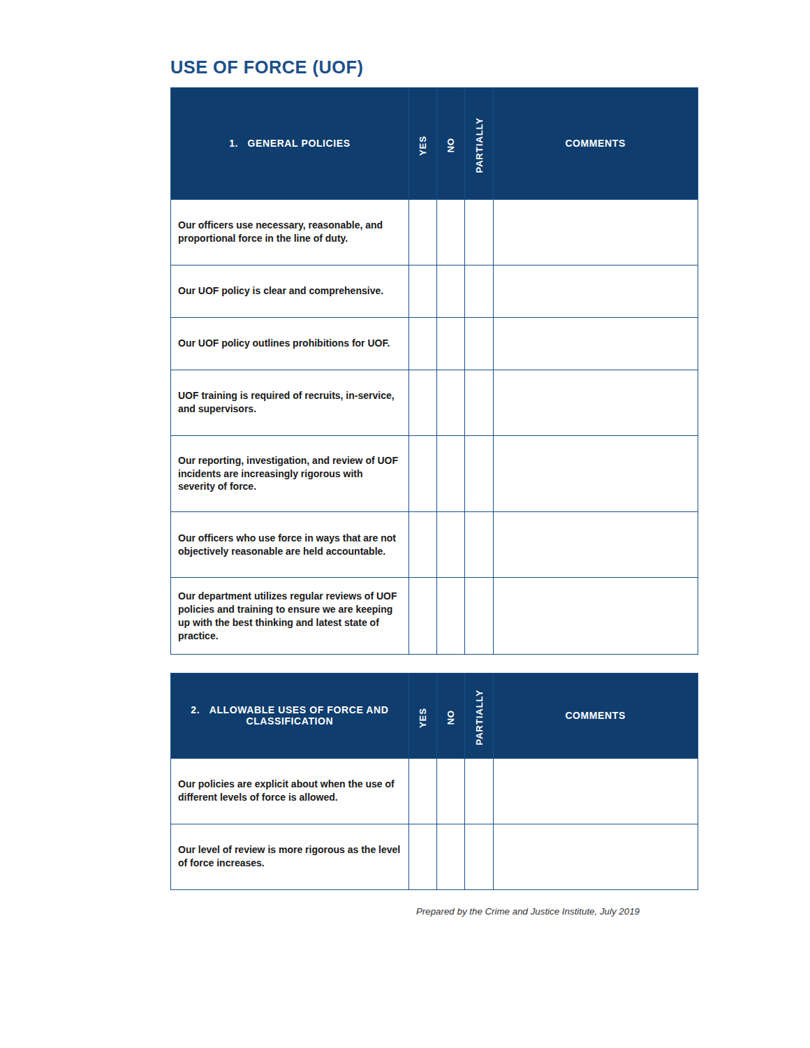USE OF FORCE (UOF)
| 1. General Policies | YES | NO | PARTIALLY | Comments |
| --- | --- | --- | --- | --- |
| Our officers use necessary, reasonable, and proportional force in the line of duty. | | | | |
| Our UOF policy is clear and comprehensive. | | | | |
| Our UOF policy outlines prohibitions for UOF. | | | | |
| UOF training is required of recruits, in-service, and supervisors. | | | | |
| Our reporting, investigation, and review of UOF incidents are increasingly rigorous with severity of force. | | | | |
| Our officers who use force in ways that are not objectively reasonable are held accountable. | | | | |
| Our department utilizes regular reviews of UOF policies and training to ensure we are keeping up with the best thinking and latest state of practice. | | | | |
| 2. Allowable Uses of Force and Classification | YES | NO | PARTIALLY | Comments |
| --- | --- | --- | --- | --- |
| Our policies are explicit about when the use of different levels of force is allowed. | | | | |
| Our level of review is more rigorous as the level of force increases. | | | | |
Prepared by the Crime and Justice Institute, July 2019